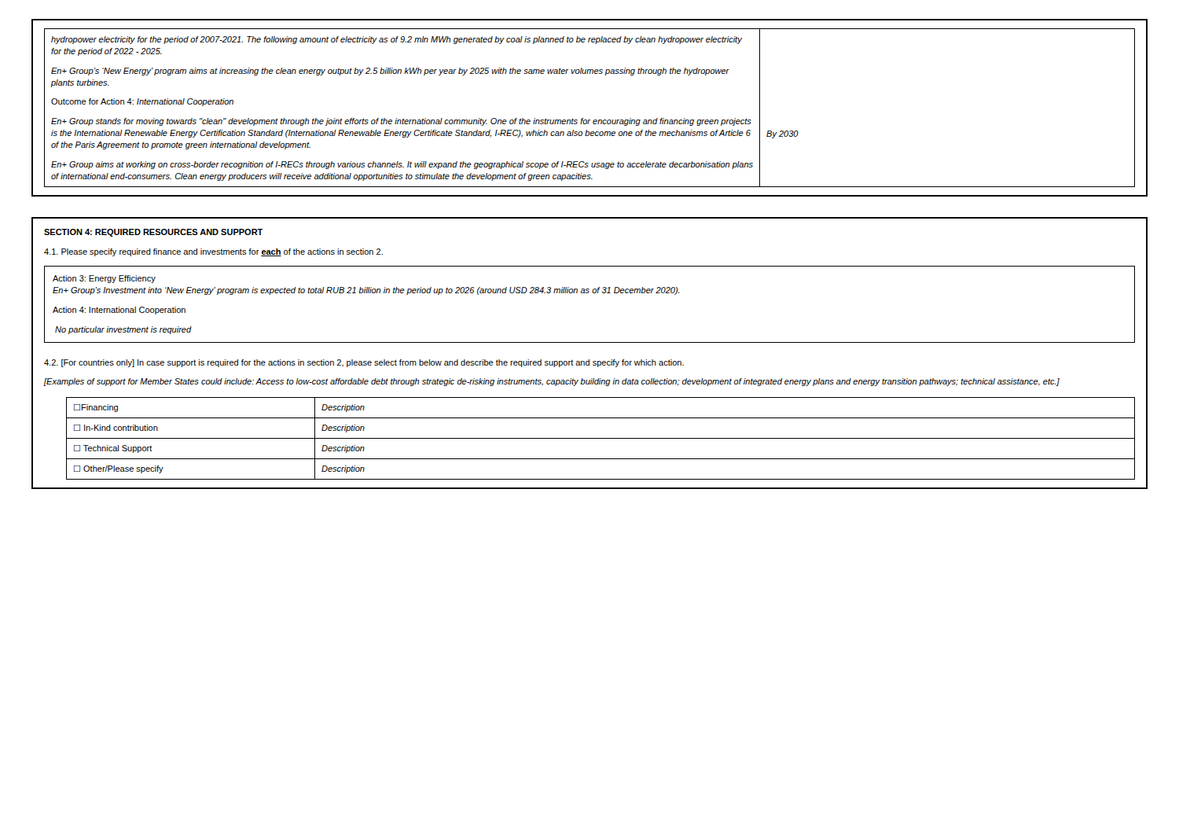| hydropower electricity for the period of 2007-2021. The following amount of electricity as of 9.2 mln MWh generated by coal is planned to be replaced by clean hydropower electricity for the period of 2022 - 2025. En+ Group’s ‘New Energy’ program aims at increasing the clean energy output by 2.5 billion kWh per year by 2025 with the same water volumes passing through the hydropower plants turbines. Outcome for Action 4: International Cooperation En+ Group stands for moving towards "clean" development through the joint efforts of the international community. One of the instruments for encouraging and financing green projects is the International Renewable Energy Certification Standard (International Renewable Energy Certificate Standard, I-REC), which can also become one of the mechanisms of Article 6 of the Paris Agreement to promote green international development. En+ Group aims at working on cross-border recognition of I-RECs through various channels. It will expand the geographical scope of I-RECs usage to accelerate decarbonisation plans of international end-consumers. Clean energy producers will receive additional opportunities to stimulate the development of green capacities. | By 2030 |
SECTION 4: REQUIRED RESOURCES AND SUPPORT
4.1. Please specify required finance and investments for each of the actions in section 2.
Action 3: Energy Efficiency
En+ Group’s Investment into ‘New Energy’ program is expected to total RUB 21 billion in the period up to 2026 (around USD 284.3 million as of 31 December 2020).
Action 4: International Cooperation
No particular investment is required
4.2. [For countries only] In case support is required for the actions in section 2, please select from below and describe the required support and specify for which action.
[Examples of support for Member States could include: Access to low-cost affordable debt through strategic de-risking instruments, capacity building in data collection; development of integrated energy plans and energy transition pathways; technical assistance, etc.]
| ☐ Financing | Description |
| ☐ In-Kind contribution | Description |
| ☐ Technical Support | Description |
| ☐ Other/Please specify | Description |